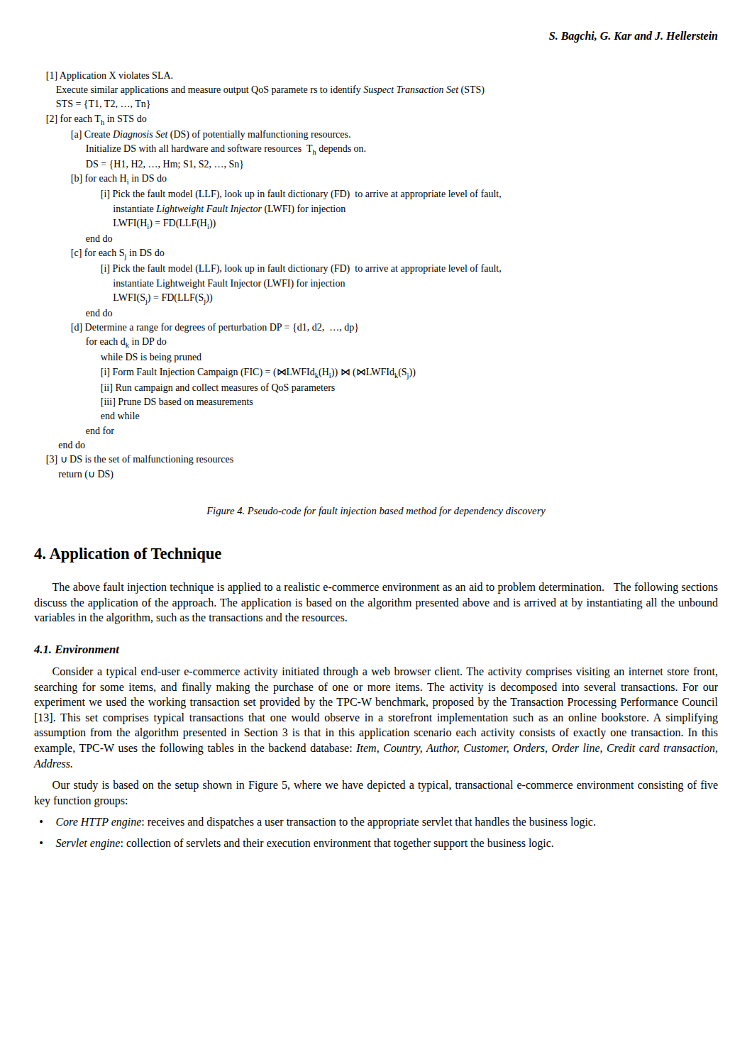S. Bagchi, G. Kar and J. Hellerstein
[1] Application X violates SLA.
    Execute similar applications and measure output QoS paramete rs to identify Suspect Transaction Set (STS)
    STS = {T1, T2, …, Tn}
[2] for each Th in STS do
          [a] Create Diagnosis Set (DS) of potentially malfunctioning resources.
                Initialize DS with all hardware and software resources  Th depends on.
                DS = {H1, H2, …, Hm; S1, S2, …, Sn}
          [b] for each Hi in DS do
                      [i] Pick the fault model (LLF), look up in fault dictionary (FD)  to arrive at appropriate level of fault,
                           instantiate Lightweight Fault Injector (LWFI) for injection
                           LWFI(Hi) = FD(LLF(Hi))
                end do
          [c] for each Sj in DS do
                      [i] Pick the fault model (LLF), look up in fault dictionary (FD)  to arrive at appropriate level of fault,
                           instantiate Lightweight Fault Injector (LWFI) for injection
                           LWFI(Sj) = FD(LLF(Sj))
                end do
          [d] Determine a range for degrees of perturbation DP = {d1, d2,  …, dp}
                for each dk in DP do
                      while DS is being pruned
                      [i] Form Fault Injection Campaign (FIC) = (⋈LWFIdk(Hi)) ⋈ (⋈LWFIdk(Sj))
                      [ii] Run campaign and collect measures of QoS parameters
                      [iii] Prune DS based on measurements
                      end while
                end for
     end do
[3] ∪ DS is the set of malfunctioning resources
     return (∪ DS)
Figure 4. Pseudo-code for fault injection based method for dependency discovery
4. Application of Technique
The above fault injection technique is applied to a realistic e-commerce environment as an aid to problem determination. The following sections discuss the application of the approach. The application is based on the algorithm presented above and is arrived at by instantiating all the unbound variables in the algorithm, such as the transactions and the resources.
4.1. Environment
Consider a typical end-user e-commerce activity initiated through a web browser client. The activity comprises visiting an internet store front, searching for some items, and finally making the purchase of one or more items. The activity is decomposed into several transactions. For our experiment we used the working transaction set provided by the TPC-W benchmark, proposed by the Transaction Processing Performance Council [13]. This set comprises typical transactions that one would observe in a storefront implementation such as an online bookstore. A simplifying assumption from the algorithm presented in Section 3 is that in this application scenario each activity consists of exactly one transaction. In this example, TPC-W uses the following tables in the backend database: Item, Country, Author, Customer, Orders, Order line, Credit card transaction, Address.
Our study is based on the setup shown in Figure 5, where we have depicted a typical, transactional e-commerce environment consisting of five key function groups:
Core HTTP engine: receives and dispatches a user transaction to the appropriate servlet that handles the business logic.
Servlet engine: collection of servlets and their execution environment that together support the business logic.